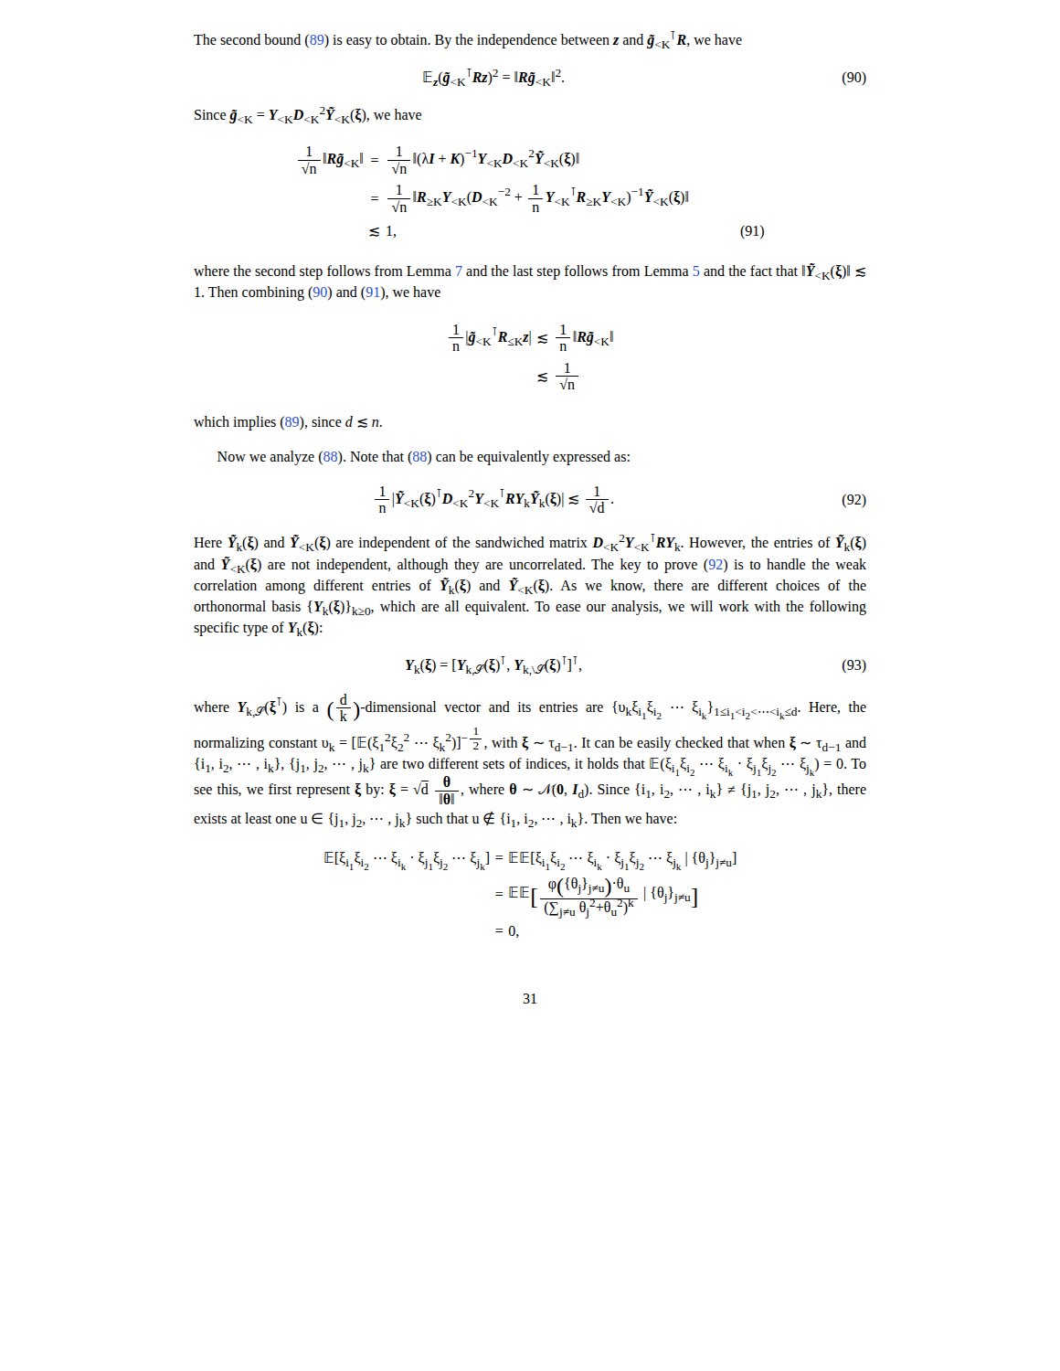The second bound (89) is easy to obtain. By the independence between z and g̃<K⊺R, we have
𝔼z(g̃<K⊺Rz)2 = ‖Rg̃<K‖2.
(90)
Since g̃<K = Y<KD<K2Ỹ<K(ξ), we have
1√n‖Rg̃<K‖
=
1√n‖(λI + K)−1Y<KD<K2Ỹ<K(ξ)‖
=
1√n‖R≥KY<K(D<K−2 + 1 n Y<K⊺R≥KY<K)−1Ỹ<K(ξ)‖
≲
1,
(91)
where the second step follows from Lemma 7 and the last step follows from Lemma 5 and the fact that ‖Ỹ<K(ξ)‖ ≲ 1. Then combining (90) and (91), we have
1 n|g̃<K⊺R≤Kz|
≲
1 n‖Rg̃<K‖
≲
1√n
which implies (89), since d ≲ n.
Now we analyze (88). Note that (88) can be equivalently expressed as:
1 n|Ỹ<K(ξ)⊺D<K2Y<K⊺RYkỸk(ξ)| ≲ 1√d.
(92)
Here Ỹk(ξ) and Ỹ<K(ξ) are independent of the sandwiched matrix D<K2Y<K⊺RYk. However, the entries of Ỹk(ξ) and Ỹ<K(ξ) are not independent, although they are uncorrelated. The key to prove (92) is to handle the weak correlation among different entries of Ỹk(ξ) and Ỹ<K(ξ). As we know, there are different choices of the orthonormal basis {Yk(ξ)}k≥0, which are all equivalent. To ease our analysis, we will work with the following specific type of Yk(ξ):
Yk(ξ) = [Yk,𝒮(ξ)⊺, Yk,\𝒮(ξ)⊺]⊺,
(93)
where Yk,𝒮(ξ⊺) is a (dk)-dimensional vector and its entries are {υkξi1ξi2 ⋯ ξik}1≤i1<i2<⋯<ik≤d. Here, the normalizing constant υk = [𝔼(ξ12ξ22 ⋯ ξk2)]−12, with ξ ∼ τd−1. It can be easily checked that when ξ ∼ τd−1 and {i1, i2, ⋯ , ik}, {j1, j2, ⋯ , jk} are two different sets of indices, it holds that 𝔼(ξi1ξi2 ⋯ ξik · ξj1ξj2 ⋯ ξjk) = 0. To see this, we first represent ξ by: ξ = √d θ‖θ‖, where θ ∼ 𝒩(0, Id). Since {i1, i2, ⋯ , ik} ≠ {j1, j2, ⋯ , jk}, there exists at least one u ∈ {j1, j2, ⋯ , jk} such that u ∉ {i1, i2, ⋯ , ik}. Then we have:
𝔼[ξi1ξi2 ⋯ ξik · ξj1ξj2 ⋯ ξjk]
=
𝔼𝔼[ξi1ξi2 ⋯ ξik · ξj1ξj2 ⋯ ξjk | {θj}j≠u]
=
𝔼𝔼[φ({θj}j≠u)·θu(∑j≠u θj2+θu2)k | {θj}j≠u]
=
0,
31